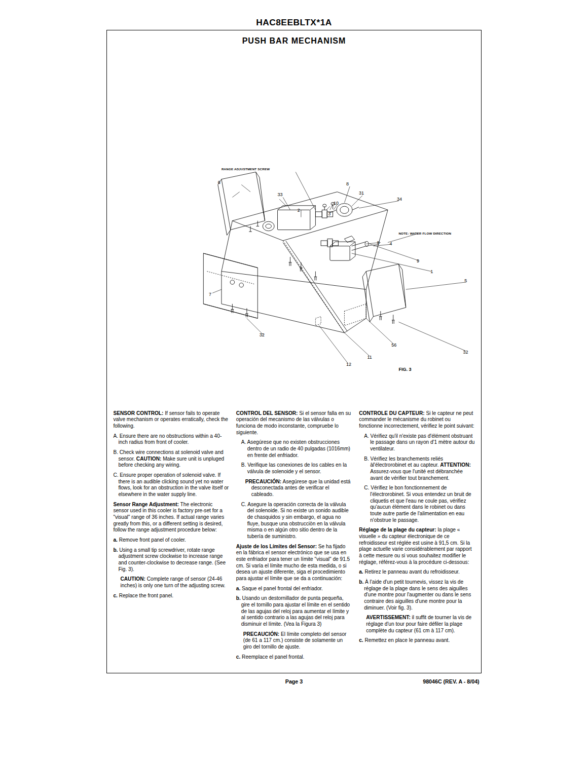HAC8EEBLTX*1A
PUSH BAR MECHANISM
6 33 2 3 10 8 31 34 8 4 9 1 5 7 32 56 32 11 12 RANGE ADJUSTMENT SCREW NOTE: WATER FLOW DIRECTION FIG. 3
SENSOR CONTROL: If sensor fails to operate valve mechanism or operates erratically, check the following.
A. Ensure there are no obstructions within a 40-inch radius from front of cooler.
B. Check wire connections at solenoid valve and sensor. CAUTION: Make sure unit is unpluged before checking any wiring.
C. Ensure proper operation of solenoid valve. If there is an audible clicking sound yet no water flows, look for an obstruction in the valve itself or elsewhere in the water supply line.
Sensor Range Adjustment: The electronic sensor used in this cooler is factory pre-set for a "visual" range of 36 inches. If actual range varies greatly from this, or a different setting is desired, follow the range adjustment procedure below:
a. Remove front panel of cooler.
b. Using a small tip screwdriver, rotate range adjustment screw clockwise to increase range and counter-clockwise to decrease range. (See Fig. 3).
CAUTION: Complete range of sensor (24-46 inches) is only one turn of the adjusting screw.
c. Replace the front panel.
CONTROL DEL SENSOR: Si el sensor falla en su operación del mecanismo de las válvulas o funciona de modo inconstante, compruebe lo siguiente.
A. Asegúrese que no existen obstrucciones dentro de un radio de 40 pulgadas (1016mm) en frente del enfriador.
B. Verifique las conexiones de los cables en la válvula de solenoide y el sensor.
PRECAUCIÓN: Asegúrese que la unidad está desconectada antes de verificar el cableado.
C. Asegure la operación correcta de la válvula del solenoide. Si no existe un sonido audible de chasquidos y sin embargo, el agua no fluye, busque una obstrucciòn en la válvula misma o en algún otro sitio dentro de la tubería de suministro.
Ajuste de los Límites del Sensor: Se ha fijado en la fábrica el sensor electrónico que se usa en este enfriador para tener un límite "visual" de 91.5 cm. Si varía el límite mucho de esta medida, o si desea un ajuste diferente, siga el procedimiento para ajustar el límite que se da a continuación:
a. Saque el panel frontal del enfriador.
b. Usando un destornillador de punta pequeña, gire el tornillo para ajustar el límite en el sentido de las agujas del reloj para aumentar el límite y al sentido contrario a las agujas del reloj para disminuir el límite. (Vea la Figura 3)
PRECAUCIÓN: El límite completo del sensor (de 61 a 117 cm.) consiste de solamente un giro del tornillo de ajuste.
c. Reemplace el panel frontal.
CONTROLE DU CAPTEUR: Si le capteur ne peut commander le mécanisme du robinet ou fonctionne incorrectement, vérifiez le point suivant:
A. Vérifiez qu'il n'existe pas d'élément obstruant le passage dans un rayon d'1 mètre autour du ventilateur.
B. Vérifiez les branchements reliés àl'électrorobinet et au capteur. ATTENTION: Assurez-vous que l'unité est débranchée avant de vérifier tout branchement.
C. Vérifiez le bon fonctionnement de l'électrorobinet. Si vous entendez un bruit de cliquetis et que l'eau ne coule pas, vérifiez qu'aucun élément dans le robinet ou dans toute autre partie de l'alimentation en eau n'obstrue le passage.
Réglage de la plage du capteur: la plage « visuelle » du capteur électronique de ce refroidisseur est réglée est usine à 91,5 cm. Si la plage actuelle varie considérablement par rapport à cette mesure ou si vous souhaitez modifier le réglage, référez-vous à la procédure ci-dessous:
a. Retirez le panneau avant du refroidisseur.
b. À l'aide d'un petit tournevis, vissez la vis de réglage de la plage dans le sens des aiguilles d'une montre pour l'augmenter ou dans le sens contraire des aiguilles d'une montre pour la diminuer. (Voir fig. 3).
AVERTISSEMENT: il suffit de tourner la vis de réglage d'un tour pour faire défiler la plage complète du capteur (61 cm à 117 cm).
c. Remettez en place le panneau avant.
Page 3
98046C (REV. A - 8/04)